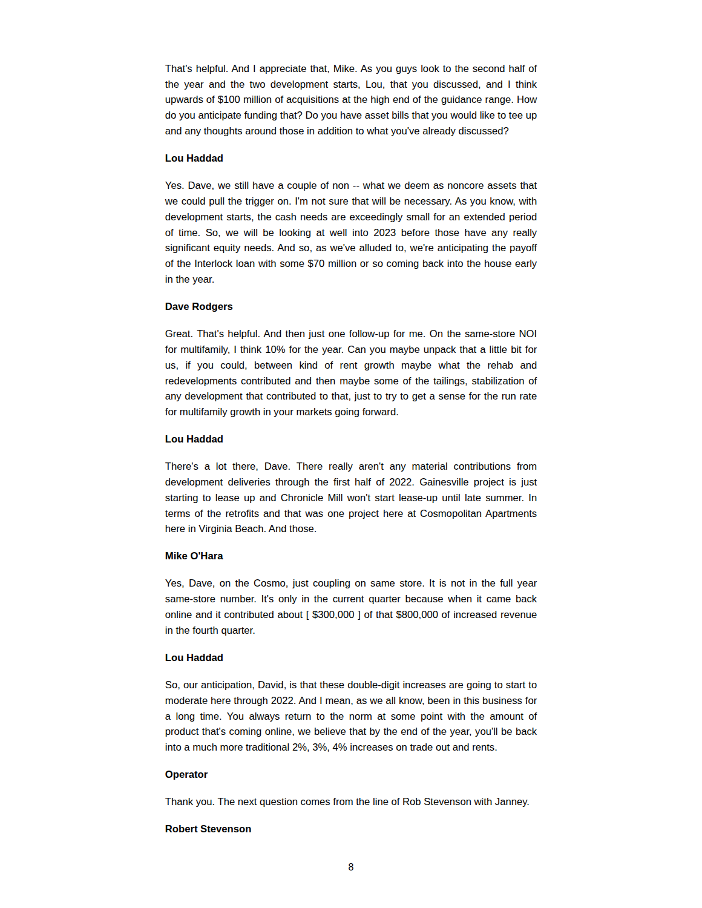That's helpful. And I appreciate that, Mike. As you guys look to the second half of the year and the two development starts, Lou, that you discussed, and I think upwards of $100 million of acquisitions at the high end of the guidance range. How do you anticipate funding that? Do you have asset bills that you would like to tee up and any thoughts around those in addition to what you've already discussed?
Lou Haddad
Yes. Dave, we still have a couple of non -- what we deem as noncore assets that we could pull the trigger on. I'm not sure that will be necessary. As you know, with development starts, the cash needs are exceedingly small for an extended period of time. So, we will be looking at well into 2023 before those have any really significant equity needs. And so, as we've alluded to, we're anticipating the payoff of the Interlock loan with some $70 million or so coming back into the house early in the year.
Dave Rodgers
Great. That's helpful. And then just one follow-up for me. On the same-store NOI for multifamily, I think 10% for the year. Can you maybe unpack that a little bit for us, if you could, between kind of rent growth maybe what the rehab and redevelopments contributed and then maybe some of the tailings, stabilization of any development that contributed to that, just to try to get a sense for the run rate for multifamily growth in your markets going forward.
Lou Haddad
There's a lot there, Dave. There really aren't any material contributions from development deliveries through the first half of 2022. Gainesville project is just starting to lease up and Chronicle Mill won't start lease-up until late summer. In terms of the retrofits and that was one project here at Cosmopolitan Apartments here in Virginia Beach. And those.
Mike O'Hara
Yes, Dave, on the Cosmo, just coupling on same store. It is not in the full year same-store number. It's only in the current quarter because when it came back online and it contributed about [ $300,000 ] of that $800,000 of increased revenue in the fourth quarter.
Lou Haddad
So, our anticipation, David, is that these double-digit increases are going to start to moderate here through 2022. And I mean, as we all know, been in this business for a long time. You always return to the norm at some point with the amount of product that's coming online, we believe that by the end of the year, you'll be back into a much more traditional 2%, 3%, 4% increases on trade out and rents.
Operator
Thank you. The next question comes from the line of Rob Stevenson with Janney.
Robert Stevenson
8